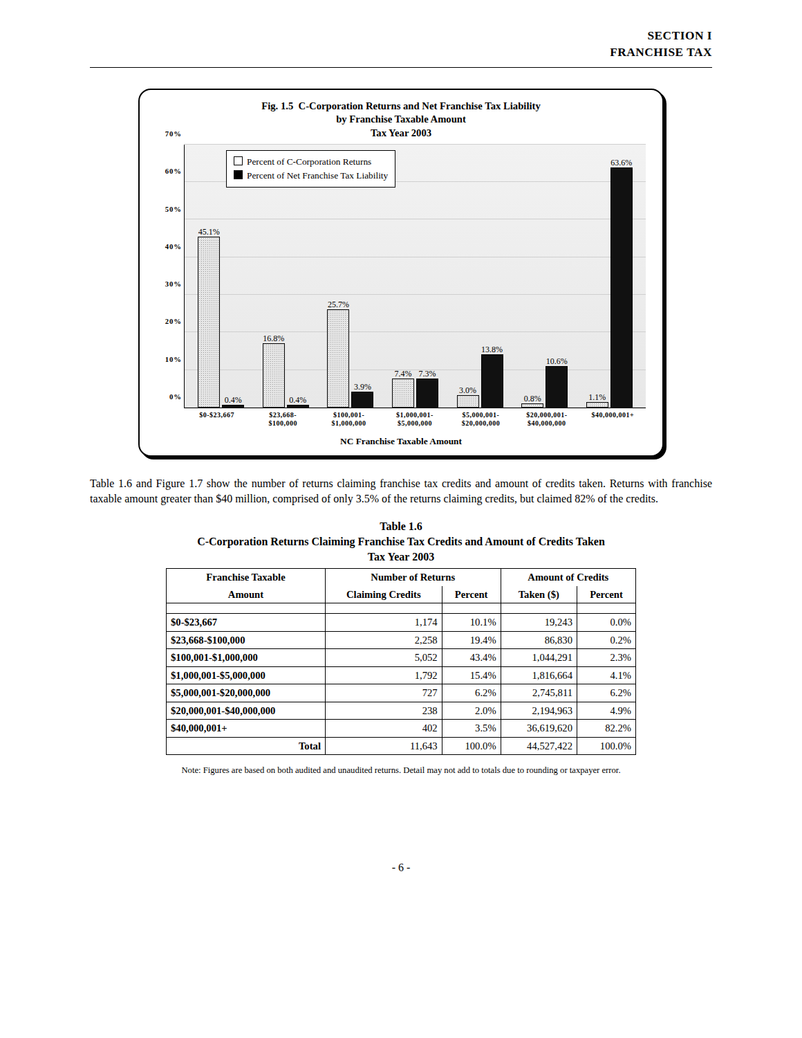SECTION I
FRANCHISE TAX
Fig. 1.5 C-Corporation Returns and Net Franchise Tax Liability
by Franchise Taxable Amount
Tax Year 2003
0%
10%
20%
30%
40%
50%
60%
70%
Percent of C-Corporation Returns
Percent of Net Franchise Tax Liability
45.1%
0.4%
16.8%
0.4%
25.7%
3.9%
7.4%
7.3%
3.0%
13.8%
0.8%
10.6%
1.1%
63.6%
$0-$23,667
$23,668-
$100,000
$100,001-
$1,000,000
$1,000,001-
$5,000,000
$5,000,001-
$20,000,000
$20,000,001-
$40,000,000
$40,000,001+
NC Franchise Taxable Amount
Table 1.6 and Figure 1.7 show the number of returns claiming franchise tax credits and amount of credits taken. Returns with franchise taxable amount greater than $40 million, comprised of only 3.5% of the returns claiming credits, but claimed 82% of the credits.
Table 1.6
C-Corporation Returns Claiming Franchise Tax Credits and Amount of Credits Taken
Tax Year 2003
| Franchise Taxable | Number of Returns | Amount of Credits |
| --- | --- | --- |
| Amount | Claiming Credits | Percent | Taken ($) | Percent |
| $0-$23,667 | 1,174 | 10.1% | 19,243 | 0.0% |
| $23,668-$100,000 | 2,258 | 19.4% | 86,830 | 0.2% |
| $100,001-$1,000,000 | 5,052 | 43.4% | 1,044,291 | 2.3% |
| $1,000,001-$5,000,000 | 1,792 | 15.4% | 1,816,664 | 4.1% |
| $5,000,001-$20,000,000 | 727 | 6.2% | 2,745,811 | 6.2% |
| $20,000,001-$40,000,000 | 238 | 2.0% | 2,194,963 | 4.9% |
| $40,000,001+ | 402 | 3.5% | 36,619,620 | 82.2% |
| Total | 11,643 | 100.0% | 44,527,422 | 100.0% |
Note: Figures are based on both audited and unaudited returns. Detail may not add to totals due to rounding or taxpayer error.
- 6 -